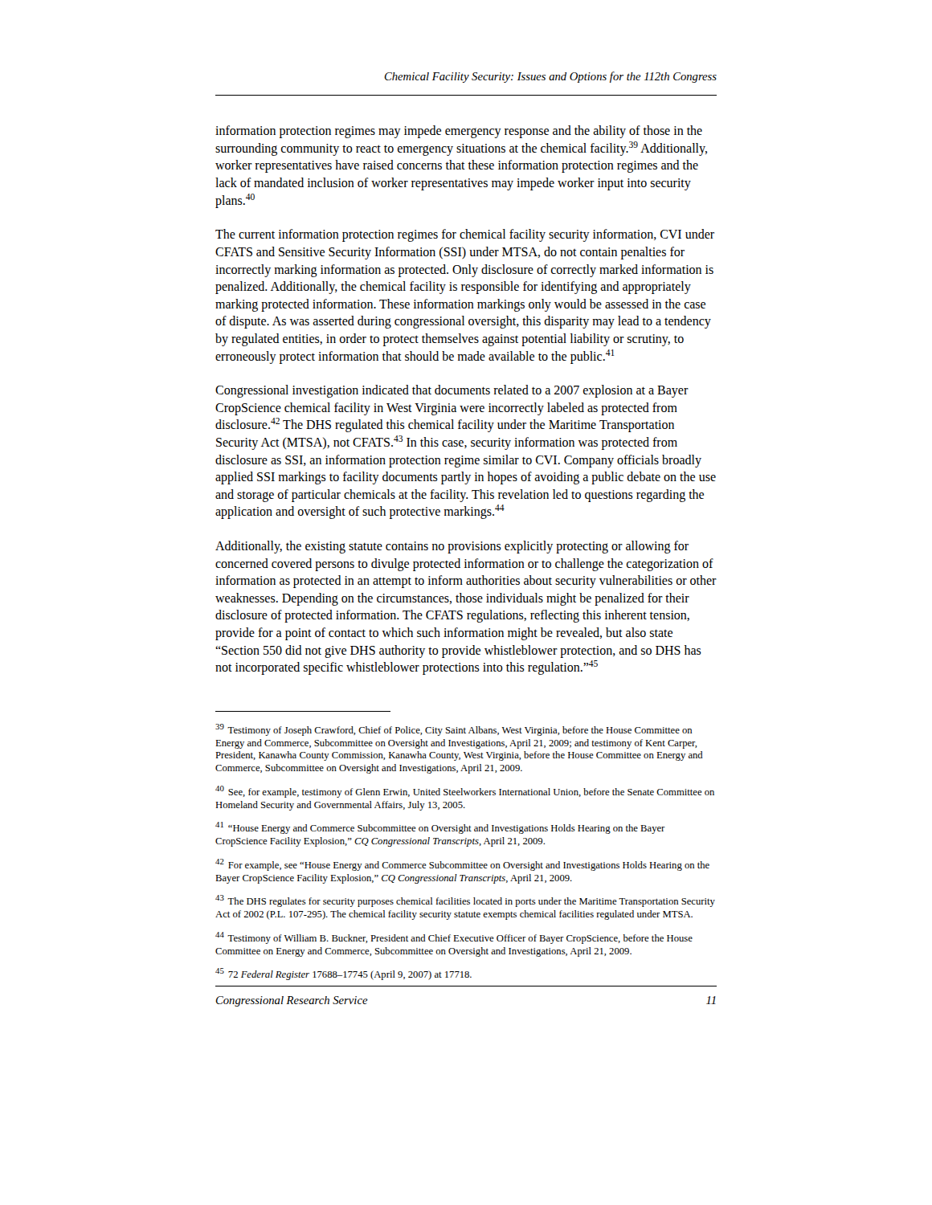Chemical Facility Security: Issues and Options for the 112th Congress
information protection regimes may impede emergency response and the ability of those in the surrounding community to react to emergency situations at the chemical facility.39 Additionally, worker representatives have raised concerns that these information protection regimes and the lack of mandated inclusion of worker representatives may impede worker input into security plans.40
The current information protection regimes for chemical facility security information, CVI under CFATS and Sensitive Security Information (SSI) under MTSA, do not contain penalties for incorrectly marking information as protected. Only disclosure of correctly marked information is penalized. Additionally, the chemical facility is responsible for identifying and appropriately marking protected information. These information markings only would be assessed in the case of dispute. As was asserted during congressional oversight, this disparity may lead to a tendency by regulated entities, in order to protect themselves against potential liability or scrutiny, to erroneously protect information that should be made available to the public.41
Congressional investigation indicated that documents related to a 2007 explosion at a Bayer CropScience chemical facility in West Virginia were incorrectly labeled as protected from disclosure.42 The DHS regulated this chemical facility under the Maritime Transportation Security Act (MTSA), not CFATS.43 In this case, security information was protected from disclosure as SSI, an information protection regime similar to CVI. Company officials broadly applied SSI markings to facility documents partly in hopes of avoiding a public debate on the use and storage of particular chemicals at the facility. This revelation led to questions regarding the application and oversight of such protective markings.44
Additionally, the existing statute contains no provisions explicitly protecting or allowing for concerned covered persons to divulge protected information or to challenge the categorization of information as protected in an attempt to inform authorities about security vulnerabilities or other weaknesses. Depending on the circumstances, those individuals might be penalized for their disclosure of protected information. The CFATS regulations, reflecting this inherent tension, provide for a point of contact to which such information might be revealed, but also state “Section 550 did not give DHS authority to provide whistleblower protection, and so DHS has not incorporated specific whistleblower protections into this regulation.”45
39 Testimony of Joseph Crawford, Chief of Police, City Saint Albans, West Virginia, before the House Committee on Energy and Commerce, Subcommittee on Oversight and Investigations, April 21, 2009; and testimony of Kent Carper, President, Kanawha County Commission, Kanawha County, West Virginia, before the House Committee on Energy and Commerce, Subcommittee on Oversight and Investigations, April 21, 2009.
40 See, for example, testimony of Glenn Erwin, United Steelworkers International Union, before the Senate Committee on Homeland Security and Governmental Affairs, July 13, 2005.
41 “House Energy and Commerce Subcommittee on Oversight and Investigations Holds Hearing on the Bayer CropScience Facility Explosion,” CQ Congressional Transcripts, April 21, 2009.
42 For example, see “House Energy and Commerce Subcommittee on Oversight and Investigations Holds Hearing on the Bayer CropScience Facility Explosion,” CQ Congressional Transcripts, April 21, 2009.
43 The DHS regulates for security purposes chemical facilities located in ports under the Maritime Transportation Security Act of 2002 (P.L. 107-295). The chemical facility security statute exempts chemical facilities regulated under MTSA.
44 Testimony of William B. Buckner, President and Chief Executive Officer of Bayer CropScience, before the House Committee on Energy and Commerce, Subcommittee on Oversight and Investigations, April 21, 2009.
45 72 Federal Register 17688–17745 (April 9, 2007) at 17718.
Congressional Research Service 11